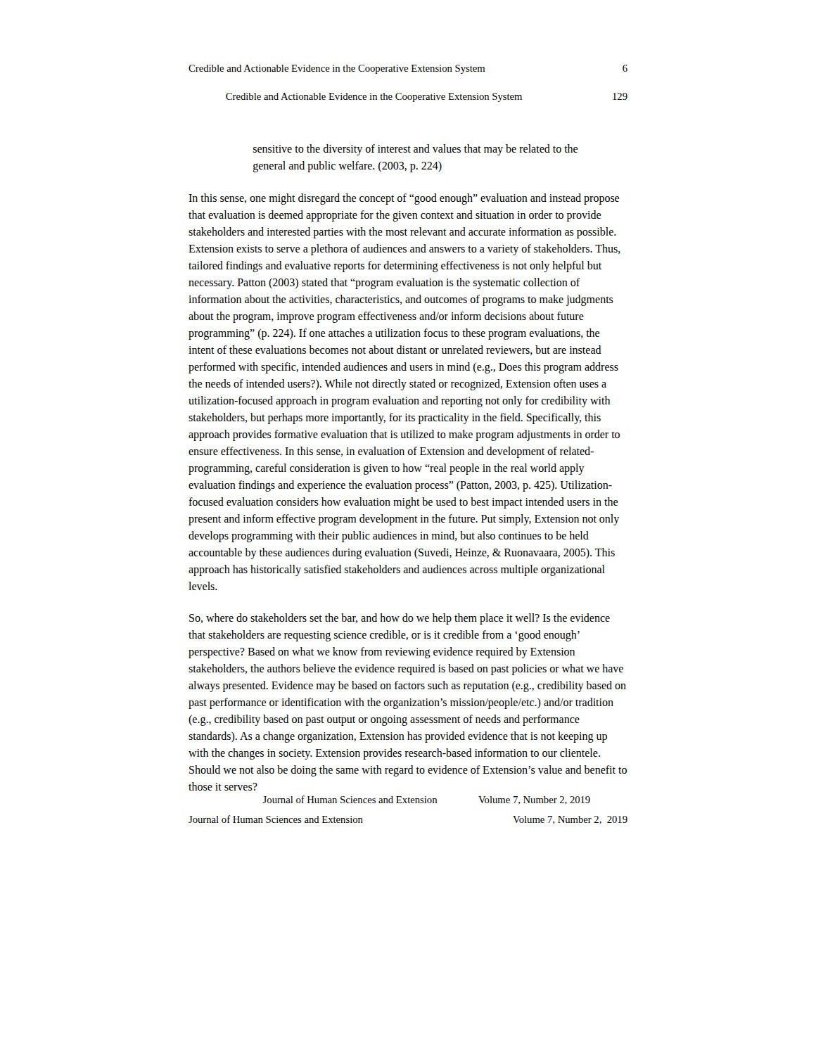Credible and Actionable Evidence in the Cooperative Extension System 6
Credible and Actionable Evidence in the Cooperative Extension System 129
sensitive to the diversity of interest and values that may be related to the general and public welfare. (2003, p. 224)
In this sense, one might disregard the concept of “good enough” evaluation and instead propose that evaluation is deemed appropriate for the given context and situation in order to provide stakeholders and interested parties with the most relevant and accurate information as possible. Extension exists to serve a plethora of audiences and answers to a variety of stakeholders. Thus, tailored findings and evaluative reports for determining effectiveness is not only helpful but necessary. Patton (2003) stated that “program evaluation is the systematic collection of information about the activities, characteristics, and outcomes of programs to make judgments about the program, improve program effectiveness and/or inform decisions about future programming” (p. 224). If one attaches a utilization focus to these program evaluations, the intent of these evaluations becomes not about distant or unrelated reviewers, but are instead performed with specific, intended audiences and users in mind (e.g., Does this program address the needs of intended users?). While not directly stated or recognized, Extension often uses a utilization-focused approach in program evaluation and reporting not only for credibility with stakeholders, but perhaps more importantly, for its practicality in the field. Specifically, this approach provides formative evaluation that is utilized to make program adjustments in order to ensure effectiveness. In this sense, in evaluation of Extension and development of related-programming, careful consideration is given to how “real people in the real world apply evaluation findings and experience the evaluation process” (Patton, 2003, p. 425). Utilization-focused evaluation considers how evaluation might be used to best impact intended users in the present and inform effective program development in the future. Put simply, Extension not only develops programming with their public audiences in mind, but also continues to be held accountable by these audiences during evaluation (Suvedi, Heinze, & Ruonavaara, 2005). This approach has historically satisfied stakeholders and audiences across multiple organizational levels.
So, where do stakeholders set the bar, and how do we help them place it well? Is the evidence that stakeholders are requesting science credible, or is it credible from a ‘good enough’ perspective? Based on what we know from reviewing evidence required by Extension stakeholders, the authors believe the evidence required is based on past policies or what we have always presented. Evidence may be based on factors such as reputation (e.g., credibility based on past performance or identification with the organization’s mission/people/etc.) and/or tradition (e.g., credibility based on past output or ongoing assessment of needs and performance standards). As a change organization, Extension has provided evidence that is not keeping up with the changes in society. Extension provides research-based information to our clientele. Should we not also be doing the same with regard to evidence of Extension’s value and benefit to those it serves?
Journal of Human Sciences and Extension Volume 7, Number 2, 2019
Journal of Human Sciences and Extension Volume 7, Number 2, 2019